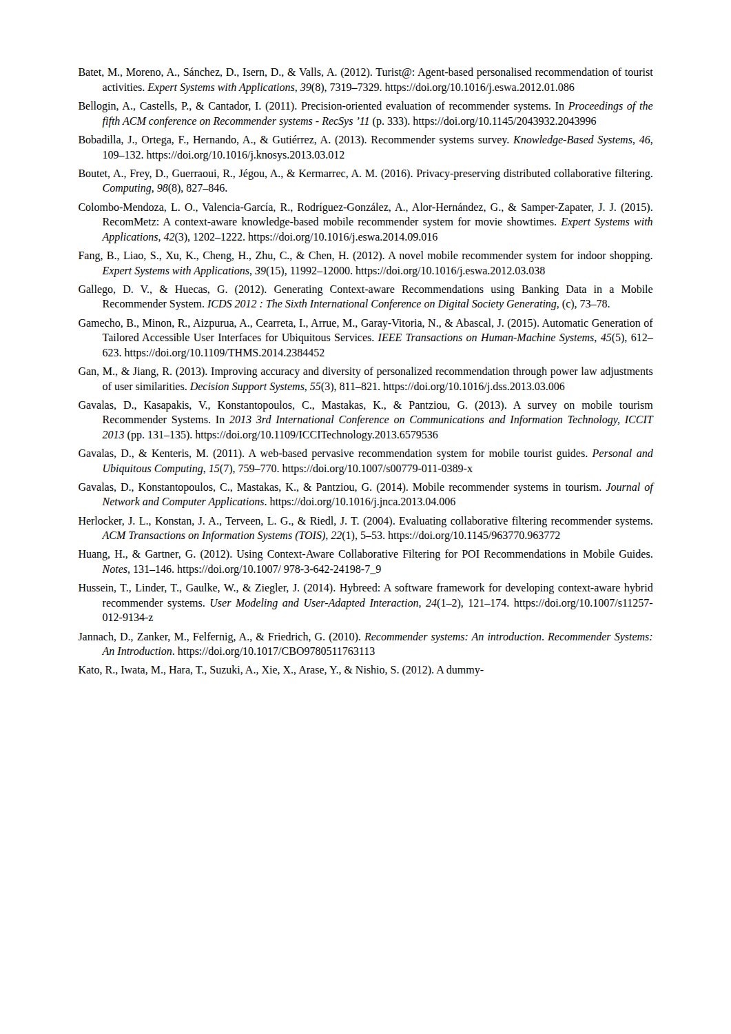Batet, M., Moreno, A., Sánchez, D., Isern, D., & Valls, A. (2012). Turist@: Agent-based personalised recommendation of tourist activities. Expert Systems with Applications, 39(8), 7319–7329. https://doi.org/10.1016/j.eswa.2012.01.086
Bellogin, A., Castells, P., & Cantador, I. (2011). Precision-oriented evaluation of recommender systems. In Proceedings of the fifth ACM conference on Recommender systems - RecSys ’11 (p. 333). https://doi.org/10.1145/2043932.2043996
Bobadilla, J., Ortega, F., Hernando, A., & Gutiérrez, A. (2013). Recommender systems survey. Knowledge-Based Systems, 46, 109–132. https://doi.org/10.1016/j.knosys.2013.03.012
Boutet, A., Frey, D., Guerraoui, R., Jégou, A., & Kermarrec, A. M. (2016). Privacy-preserving distributed collaborative filtering. Computing, 98(8), 827–846.
Colombo-Mendoza, L. O., Valencia-García, R., Rodríguez-González, A., Alor-Hernández, G., & Samper-Zapater, J. J. (2015). RecomMetz: A context-aware knowledge-based mobile recommender system for movie showtimes. Expert Systems with Applications, 42(3), 1202–1222. https://doi.org/10.1016/j.eswa.2014.09.016
Fang, B., Liao, S., Xu, K., Cheng, H., Zhu, C., & Chen, H. (2012). A novel mobile recommender system for indoor shopping. Expert Systems with Applications, 39(15), 11992–12000. https://doi.org/10.1016/j.eswa.2012.03.038
Gallego, D. V., & Huecas, G. (2012). Generating Context-aware Recommendations using Banking Data in a Mobile Recommender System. ICDS 2012 : The Sixth International Conference on Digital Society Generating, (c), 73–78.
Gamecho, B., Minon, R., Aizpurua, A., Cearreta, I., Arrue, M., Garay-Vitoria, N., & Abascal, J. (2015). Automatic Generation of Tailored Accessible User Interfaces for Ubiquitous Services. IEEE Transactions on Human-Machine Systems, 45(5), 612–623. https://doi.org/10.1109/THMS.2014.2384452
Gan, M., & Jiang, R. (2013). Improving accuracy and diversity of personalized recommendation through power law adjustments of user similarities. Decision Support Systems, 55(3), 811–821. https://doi.org/10.1016/j.dss.2013.03.006
Gavalas, D., Kasapakis, V., Konstantopoulos, C., Mastakas, K., & Pantziou, G. (2013). A survey on mobile tourism Recommender Systems. In 2013 3rd International Conference on Communications and Information Technology, ICCIT 2013 (pp. 131–135). https://doi.org/10.1109/ICCITechnology.2013.6579536
Gavalas, D., & Kenteris, M. (2011). A web-based pervasive recommendation system for mobile tourist guides. Personal and Ubiquitous Computing, 15(7), 759–770. https://doi.org/10.1007/s00779-011-0389-x
Gavalas, D., Konstantopoulos, C., Mastakas, K., & Pantziou, G. (2014). Mobile recommender systems in tourism. Journal of Network and Computer Applications. https://doi.org/10.1016/j.jnca.2013.04.006
Herlocker, J. L., Konstan, J. A., Terveen, L. G., & Riedl, J. T. (2004). Evaluating collaborative filtering recommender systems. ACM Transactions on Information Systems (TOIS), 22(1), 5–53. https://doi.org/10.1145/963770.963772
Huang, H., & Gartner, G. (2012). Using Context-Aware Collaborative Filtering for POI Recommendations in Mobile Guides. Notes, 131–146. https://doi.org/10.1007/ 978-3-642-24198-7_9
Hussein, T., Linder, T., Gaulke, W., & Ziegler, J. (2014). Hybreed: A software framework for developing context-aware hybrid recommender systems. User Modeling and User-Adapted Interaction, 24(1–2), 121–174. https://doi.org/10.1007/s11257-012-9134-z
Jannach, D., Zanker, M., Felfernig, A., & Friedrich, G. (2010). Recommender systems: An introduction. Recommender Systems: An Introduction. https://doi.org/10.1017/CBO9780511763113
Kato, R., Iwata, M., Hara, T., Suzuki, A., Xie, X., Arase, Y., & Nishio, S. (2012). A dummy-